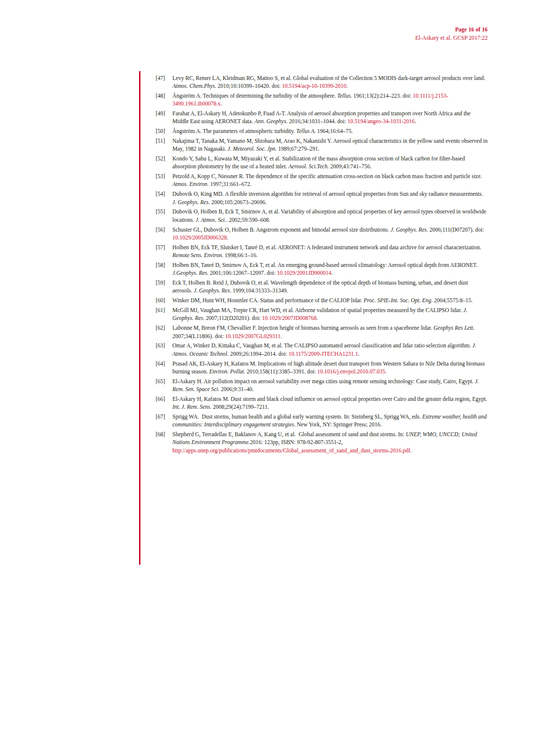Page 16 of 16
El-Askary et al. GCSP 2017:22
[47] Levy RC, Remer LA, Kleidman RG, Mattoo S, et al. Global evaluation of the Collection 5 MODIS dark-target aerosol products over land. Atmos. Chem.Phys. 2010;10:10399–10420. doi: 10.5194/acp-10-10399-2010.
[48] Ångström A. Techniques of determining the turbidity of the atmosphere. Tellus. 1961;13(2):214–223. doi: 10.1111/j.2153-3490.1961.tb00078.x.
[49] Farahat A, El-Askary H, Adetokunbo P, Fuad A-T. Analysis of aerosol absorption properties and transport over North Africa and the Middle East using AERONET data. Ann. Geophys. 2016;34:1031–1044. doi: 10.5194/angeo-34-1031-2016.
[50] Ångström A. The parameters of atmospheric turbidity. Tellus A. 1964;16:64–75.
[51] Nakajima T, Tanaka M, Yamano M, Shiobara M, Arao K, Nakanishi Y. Aerosol optical characteristics in the yellow sand events observed in May, 1982 in Nagasaki. J. Meteorol. Soc. Jpn. 1989;67:279–291.
[52] Kondo Y, Sahu L, Kuwata M, Miyazaki Y, et al. Stabilization of the mass absorption cross section of black carbon for filter-based absorption photometry by the use of a heated inlet. Aerosol. Sci.Tech. 2009;43:741–756.
[53] Petzold A, Kopp C, Niessner R. The dependence of the specific attenuation cross-section on black carbon mass fraction and particle size. Atmos. Environ. 1997;31:661–672.
[54] Dubovik O, King MD. A flexible inversion algorithm for retrieval of aerosol optical properties from Sun and sky radiance measurements. J. Geophys. Res. 2000;105:20673–20696.
[55] Dubovik O, Holben B, Eck T, Smirnov A, et al. Variability of absorption and optical properties of key aerosol types observed in worldwide locations. J. Atmos. Sci.. 2002;59:590–608.
[56] Schuster GL, Dubovik O, Holben B. Angstrom exponent and bimodal aerosol size distributions. J. Geophys. Res. 2006;111(D07207). doi: 10.1029/2005JD006328.
[57] Holben BN, Eck TF, Slutsker I, Tanré D, et al. AERONET: A federated instrument network and data archive for aerosol characterization. Remote Sens. Environ. 1998;66:1–16.
[58] Holben BN, Tanré D, Smirnov A, Eck T, et al. An emerging ground-based aerosol climatology: Aerosol optical depth from AERONET. J.Geophys. Res. 2001;106:12067–12097. doi: 10.1029/2001JD900014.
[59] Eck T, Holben B. Reid J, Dubovik O, et al. Wavelength dependence of the optical depth of biomass burning, urban, and desert dust aerosols. J. Geophys. Res. 1999;104:31333–31349.
[60] Winker DM, Hunt WH, Hostetler CA. Status and performance of the CALIOP lidar. Proc. SPIE-Int. Soc. Opt. Eng. 2004;5575:8–15.
[61] McGill MJ, Vaughan MA, Trepte CR, Hart WD, et al. Airborne validation of spatial properties measured by the CALIPSO lidar. J. Geophys. Res. 2007;112(D20201). doi: 10.1029/2007JD008768.
[62] Labonne M, Breon FM, Chevallier F. Injection height of biomass burning aerosols as seen from a spaceborne lidar. Geophys Res Lett. 2007;34(L11806). doi: 10.1029/2007GL029311.
[63] Omar A, Winker D, Kittaka C, Vaughan M, et al. The CALIPSO automated aerosol classification and lidar ratio selection algorithm. J. Atmos. Oceanic Technol. 2009;26:1994–2014. doi: 10.1175/2009-JTECHA1231.1.
[64] Prasad AK, El-Askary H, Kafatos M. Implications of high altitude desert dust transport from Western Sahara to Nile Delta during biomass burning season. Environ. Pollut. 2010;158(11):3385–3391. doi: 10.1016/j.envpol.2010.07.035.
[65] El-Askary H. Air pollution impact on aerosol variability over mega cities using remote sensing technology: Case study, Cairo, Egypt. J. Rem. Sen. Space Sci. 2006;9:31–40.
[66] El-Askary H, Kafatos M. Dust storm and black cloud influence on aerosol optical properties over Cairo and the greater delta region, Egypt. Int. J. Rem. Sens. 2008;29(24):7199–7211.
[67] Sprigg WA. Dust storms, human health and a global early warning system. In: Steinberg SL, Sprigg WA, eds. Extreme weather, health and communities: Interdisciplinary engagement strategies. New York, NY: Springer Press; 2016.
[68] Shepherd G, Terradellas E, Baklanov A, Kang U, et al. Global assessment of sand and dust storms. In: UNEP, WMO, UNCCD; United Nations Environment Programme. 2016: 123pp, ISBN: 978-92-807-3551-2, http://apps.unep.org/publications/pmtdocuments/Global_assessment_of_sand_and_dust_storms-2016.pdf.